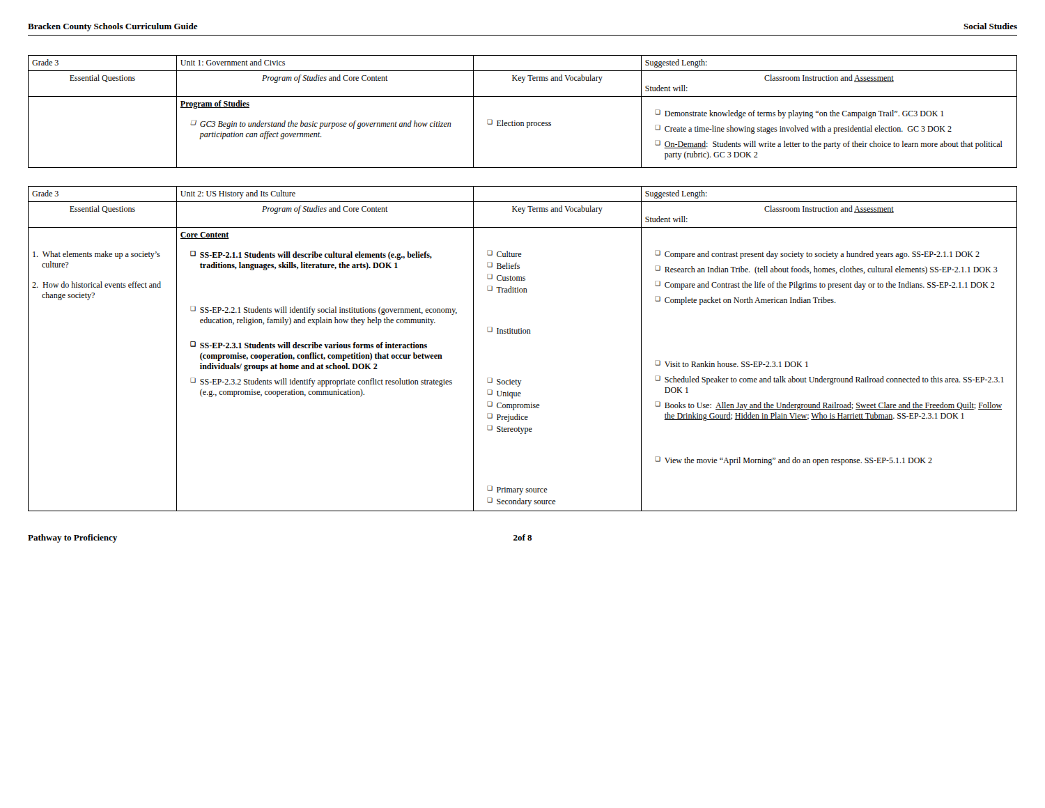Bracken County Schools Curriculum Guide Social Studies
| Grade 3 | Unit 1: Government and Civics | | Suggested Length: |
| Essential Questions | Program of Studies and Core Content | Key Terms and Vocabulary | Classroom Instruction and Assessment Student will: |
| | Program of Studies GC3 Begin to understand the basic purpose of government and how citizen participation can affect government. | Election process | Demonstrate knowledge of terms by playing “on the Campaign Trail”. GC3 DOK 1 Create a time-line showing stages involved with a presidential election. GC 3 DOK 2 On-Demand : Students will write a letter to the party of their choice to learn more about that political party (rubric). GC 3 DOK 2 |
| Grade 3 | Unit 2: US History and Its Culture | | Suggested Length: |
| Essential Questions | Program of Studies and Core Content | Key Terms and Vocabulary | Classroom Instruction and Assessment Student will: |
| 1. What elements make up a society’s culture? 2. How do historical events effect and change society? | Core Content SS-EP-2.1.1 Students will describe cultural elements (e.g., beliefs, traditions, languages, skills, literature, the arts). DOK 1 SS-EP-2.2.1 Students will identify social institutions (government, economy, education, religion, family) and explain how they help the community. SS-EP-2.3.1 Students will describe various forms of interactions (compromise, cooperation, conflict, competition) that occur between individuals/ groups at home and at school. DOK 2 SS-EP-2.3.2 Students will identify appropriate conflict resolution strategies (e.g., compromise, cooperation, communication). | Culture Beliefs Customs Tradition Institution Society Unique Compromise Prejudice Stereotype Primary source Secondary source | Compare and contrast present day society to society a hundred years ago. SS-EP-2.1.1 DOK 2 Research an Indian Tribe. (tell about foods, homes, clothes, cultural elements) SS-EP-2.1.1 DOK 3 Compare and Contrast the life of the Pilgrims to present day or to the Indians. SS-EP-2.1.1 DOK 2 Complete packet on North American Indian Tribes. Visit to Rankin house. SS-EP-2.3.1 DOK 1 Scheduled Speaker to come and talk about Underground Railroad connected to this area. SS-EP-2.3.1 DOK 1 Books to Use: Allen Jay and the Underground Railroad ; Sweet Clare and the Freedom Quilt ; Follow the Drinking Gourd ; Hidden in Plain View ; Who is Harriett Tubman . SS-EP-2.3.1 DOK 1 View the movie “April Morning” and do an open response. SS-EP-5.1.1 DOK 2 |
Pathway to Proficiency 2of 8